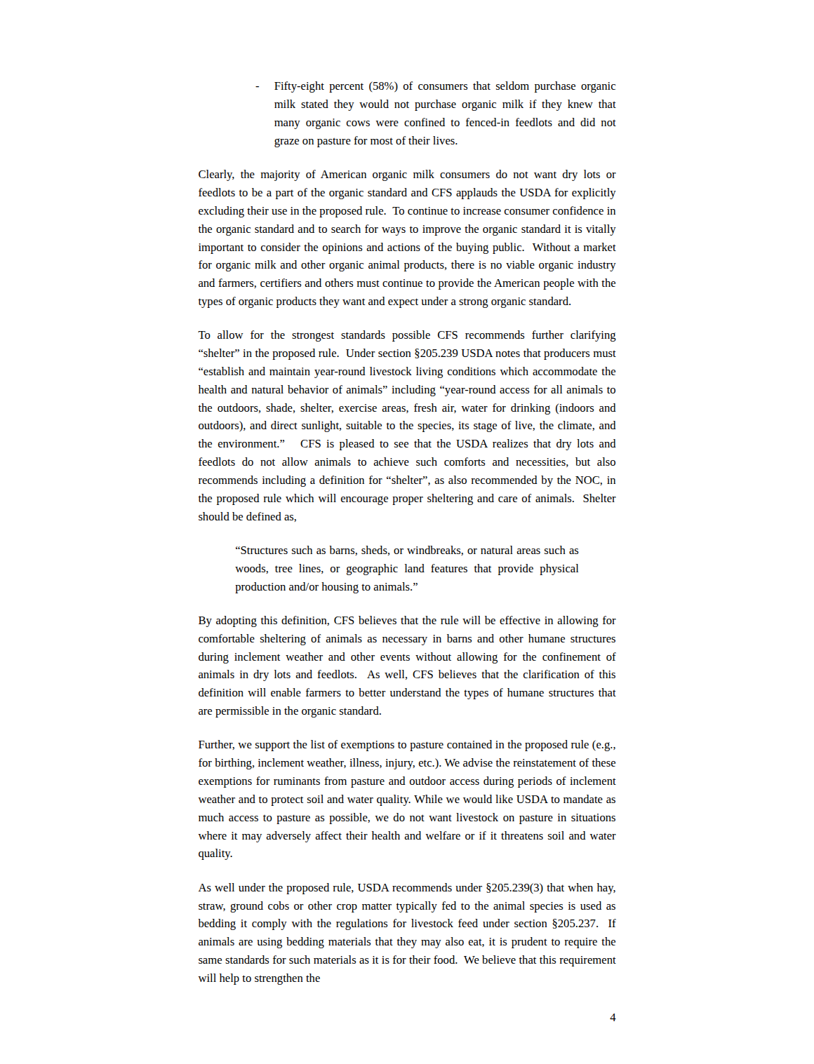- Fifty-eight percent (58%) of consumers that seldom purchase organic milk stated they would not purchase organic milk if they knew that many organic cows were confined to fenced-in feedlots and did not graze on pasture for most of their lives.
Clearly, the majority of American organic milk consumers do not want dry lots or feedlots to be a part of the organic standard and CFS applauds the USDA for explicitly excluding their use in the proposed rule. To continue to increase consumer confidence in the organic standard and to search for ways to improve the organic standard it is vitally important to consider the opinions and actions of the buying public. Without a market for organic milk and other organic animal products, there is no viable organic industry and farmers, certifiers and others must continue to provide the American people with the types of organic products they want and expect under a strong organic standard.
To allow for the strongest standards possible CFS recommends further clarifying “shelter” in the proposed rule. Under section §205.239 USDA notes that producers must “establish and maintain year-round livestock living conditions which accommodate the health and natural behavior of animals” including “year-round access for all animals to the outdoors, shade, shelter, exercise areas, fresh air, water for drinking (indoors and outdoors), and direct sunlight, suitable to the species, its stage of live, the climate, and the environment.” CFS is pleased to see that the USDA realizes that dry lots and feedlots do not allow animals to achieve such comforts and necessities, but also recommends including a definition for “shelter”, as also recommended by the NOC, in the proposed rule which will encourage proper sheltering and care of animals. Shelter should be defined as,
“Structures such as barns, sheds, or windbreaks, or natural areas such as woods, tree lines, or geographic land features that provide physical production and/or housing to animals.”
By adopting this definition, CFS believes that the rule will be effective in allowing for comfortable sheltering of animals as necessary in barns and other humane structures during inclement weather and other events without allowing for the confinement of animals in dry lots and feedlots. As well, CFS believes that the clarification of this definition will enable farmers to better understand the types of humane structures that are permissible in the organic standard.
Further, we support the list of exemptions to pasture contained in the proposed rule (e.g., for birthing, inclement weather, illness, injury, etc.). We advise the reinstatement of these exemptions for ruminants from pasture and outdoor access during periods of inclement weather and to protect soil and water quality. While we would like USDA to mandate as much access to pasture as possible, we do not want livestock on pasture in situations where it may adversely affect their health and welfare or if it threatens soil and water quality.
As well under the proposed rule, USDA recommends under §205.239(3) that when hay, straw, ground cobs or other crop matter typically fed to the animal species is used as bedding it comply with the regulations for livestock feed under section §205.237. If animals are using bedding materials that they may also eat, it is prudent to require the same standards for such materials as it is for their food. We believe that this requirement will help to strengthen the
4